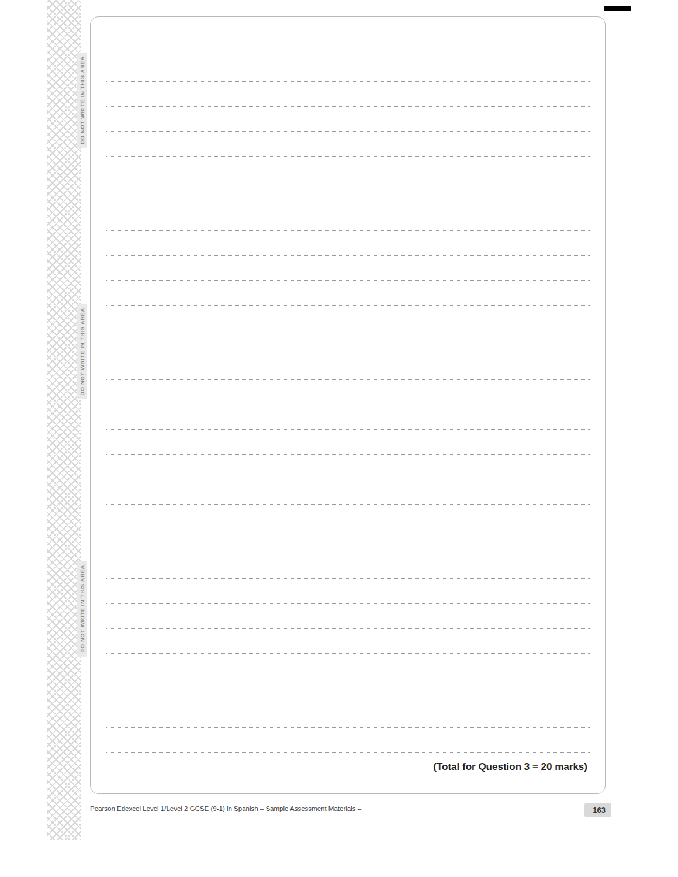DO NOT WRITE IN THIS AREA
DO NOT WRITE IN THIS AREA
DO NOT WRITE IN THIS AREA
(Total for Question 3 = 20 marks)
Pearson Edexcel Level 1/Level 2 GCSE (9-1) in Spanish – Sample Assessment Materials –
163